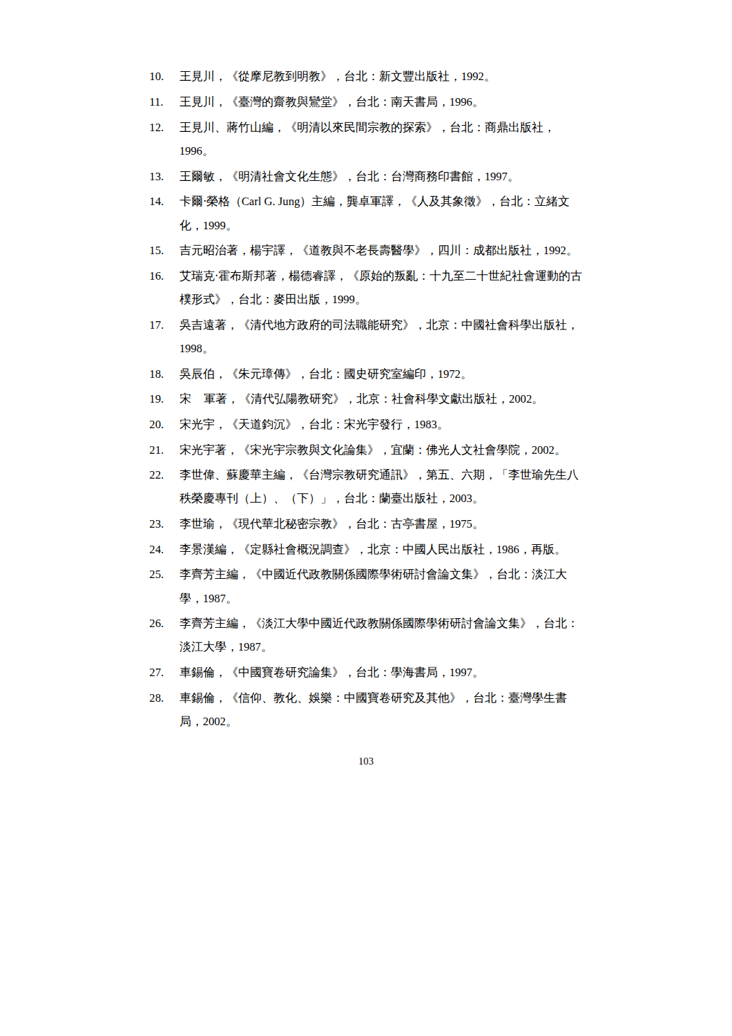10. 王見川，《從摩尼教到明教》，台北：新文豐出版社，1992。
11. 王見川，《臺灣的齋教與鸞堂》，台北：南天書局，1996。
12. 王見川、蔣竹山編，《明清以來民間宗教的探索》，台北：商鼎出版社，1996。
13. 王爾敏，《明清社會文化生態》，台北：台灣商務印書館，1997。
14. 卡爾‧榮格（Carl G. Jung）主編，龔卓軍譯，《人及其象徵》，台北：立緒文化，1999。
15. 吉元昭治著，楊宇譯，《道教與不老長壽醫學》，四川：成都出版社，1992。
16. 艾瑞克‧霍布斯邦著，楊德睿譯，《原始的叛亂：十九至二十世紀社會運動的古樸形式》，台北：麥田出版，1999。
17. 吳吉遠著，《清代地方政府的司法職能研究》，北京：中國社會科學出版社，1998。
18. 吳辰伯，《朱元璋傳》，台北：國史研究室編印，1972。
19. 宋 軍著，《清代弘陽教研究》，北京：社會科學文獻出版社，2002。
20. 宋光宇，《天道鈞沉》，台北：宋光宇發行，1983。
21. 宋光宇著，《宋光宇宗教與文化論集》，宜蘭：佛光人文社會學院，2002。
22. 李世偉、蘇慶華主編，《台灣宗教研究通訊》，第五、六期，「李世瑜先生八秩榮慶專刊（上）、（下）」，台北：蘭臺出版社，2003。
23. 李世瑜，《現代華北秘密宗教》，台北：古亭書屋，1975。
24. 李景漢編，《定縣社會概況調查》，北京：中國人民出版社，1986，再版。
25. 李齊芳主編，《中國近代政教關係國際學術研討會論文集》，台北：淡江大學，1987。
26. 李齊芳主編，《淡江大學中國近代政教關係國際學術研討會論文集》，台北：淡江大學，1987。
27. 車錫倫，《中國寶卷研究論集》，台北：學海書局，1997。
28. 車錫倫，《信仰、教化、娛樂：中國寶卷研究及其他》，台北：臺灣學生書局，2002。
103